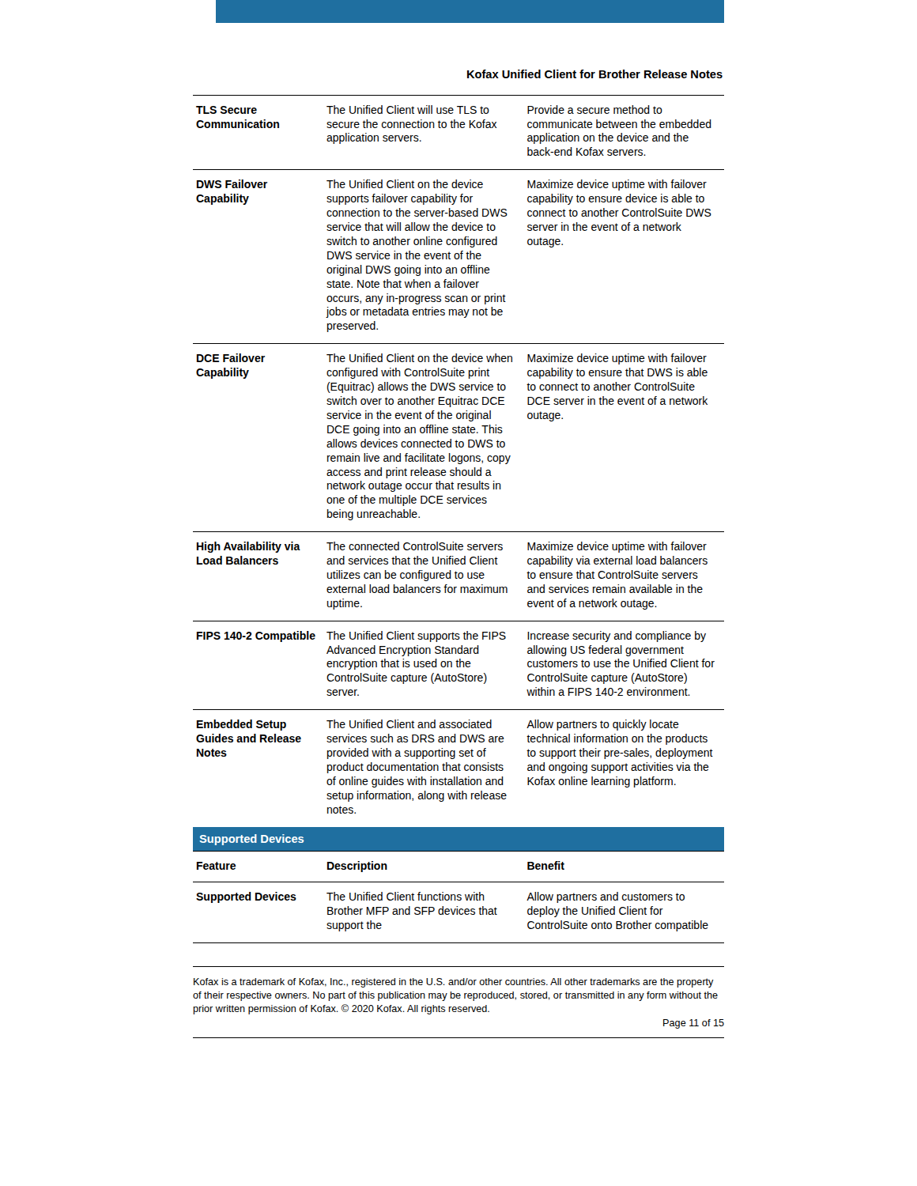Kofax Unified Client for Brother Release Notes
| TLS Secure Communication | The Unified Client will use TLS to secure the connection to the Kofax application servers. | Provide a secure method to communicate between the embedded application on the device and the back-end Kofax servers. |
| DWS Failover Capability | The Unified Client on the device supports failover capability for connection to the server-based DWS service that will allow the device to switch to another online configured DWS service in the event of the original DWS going into an offline state. Note that when a failover occurs, any in-progress scan or print jobs or metadata entries may not be preserved. | Maximize device uptime with failover capability to ensure device is able to connect to another ControlSuite DWS server in the event of a network outage. |
| DCE Failover Capability | The Unified Client on the device when configured with ControlSuite print (Equitrac) allows the DWS service to switch over to another Equitrac DCE service in the event of the original DCE going into an offline state. This allows devices connected to DWS to remain live and facilitate logons, copy access and print release should a network outage occur that results in one of the multiple DCE services being unreachable. | Maximize device uptime with failover capability to ensure that DWS is able to connect to another ControlSuite DCE server in the event of a network outage. |
| High Availability via Load Balancers | The connected ControlSuite servers and services that the Unified Client utilizes can be configured to use external load balancers for maximum uptime. | Maximize device uptime with failover capability via external load balancers to ensure that ControlSuite servers and services remain available in the event of a network outage. |
| FIPS 140-2 Compatible | The Unified Client supports the FIPS Advanced Encryption Standard encryption that is used on the ControlSuite capture (AutoStore) server. | Increase security and compliance by allowing US federal government customers to use the Unified Client for ControlSuite capture (AutoStore) within a FIPS 140-2 environment. |
| Embedded Setup Guides and Release Notes | The Unified Client and associated services such as DRS and DWS are provided with a supporting set of product documentation that consists of online guides with installation and setup information, along with release notes. | Allow partners to quickly locate technical information on the products to support their pre-sales, deployment and ongoing support activities via the Kofax online learning platform. |
| Supported Devices |
| Feature | Description | Benefit |
| Supported Devices | The Unified Client functions with Brother MFP and SFP devices that support the | Allow partners and customers to deploy the Unified Client for ControlSuite onto Brother compatible |
Kofax is a trademark of Kofax, Inc., registered in the U.S. and/or other countries. All other trademarks are the property of their respective owners. No part of this publication may be reproduced, stored, or transmitted in any form without the prior written permission of Kofax. © 2020 Kofax. All rights reserved.
Page 11 of 15